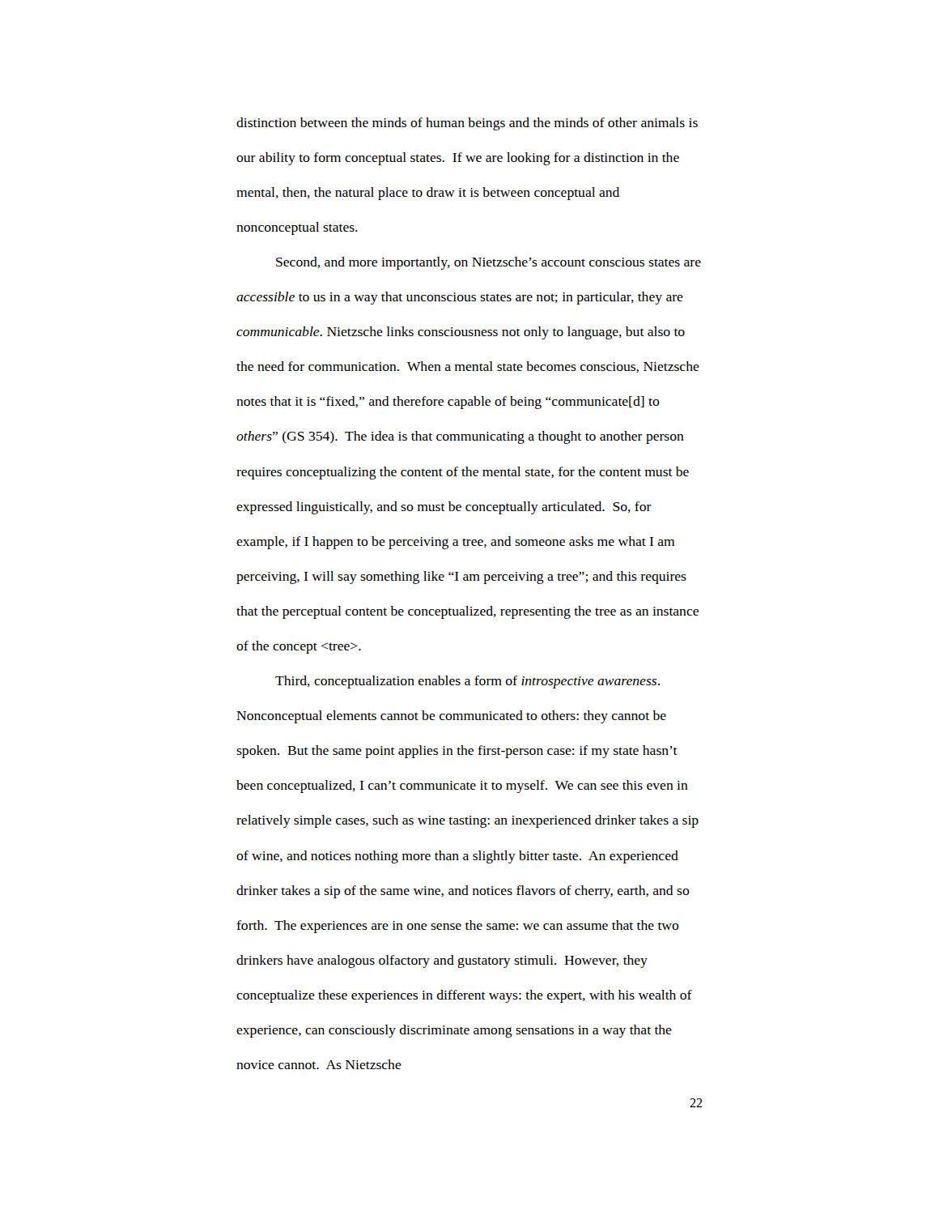distinction between the minds of human beings and the minds of other animals is our ability to form conceptual states. If we are looking for a distinction in the mental, then, the natural place to draw it is between conceptual and nonconceptual states.
Second, and more importantly, on Nietzsche’s account conscious states are accessible to us in a way that unconscious states are not; in particular, they are communicable. Nietzsche links consciousness not only to language, but also to the need for communication. When a mental state becomes conscious, Nietzsche notes that it is “fixed,” and therefore capable of being “communicate[d] to others” (GS 354). The idea is that communicating a thought to another person requires conceptualizing the content of the mental state, for the content must be expressed linguistically, and so must be conceptually articulated. So, for example, if I happen to be perceiving a tree, and someone asks me what I am perceiving, I will say something like “I am perceiving a tree”; and this requires that the perceptual content be conceptualized, representing the tree as an instance of the concept <tree>.
Third, conceptualization enables a form of introspective awareness. Nonconceptual elements cannot be communicated to others: they cannot be spoken. But the same point applies in the first-person case: if my state hasn’t been conceptualized, I can’t communicate it to myself. We can see this even in relatively simple cases, such as wine tasting: an inexperienced drinker takes a sip of wine, and notices nothing more than a slightly bitter taste. An experienced drinker takes a sip of the same wine, and notices flavors of cherry, earth, and so forth. The experiences are in one sense the same: we can assume that the two drinkers have analogous olfactory and gustatory stimuli. However, they conceptualize these experiences in different ways: the expert, with his wealth of experience, can consciously discriminate among sensations in a way that the novice cannot. As Nietzsche
22